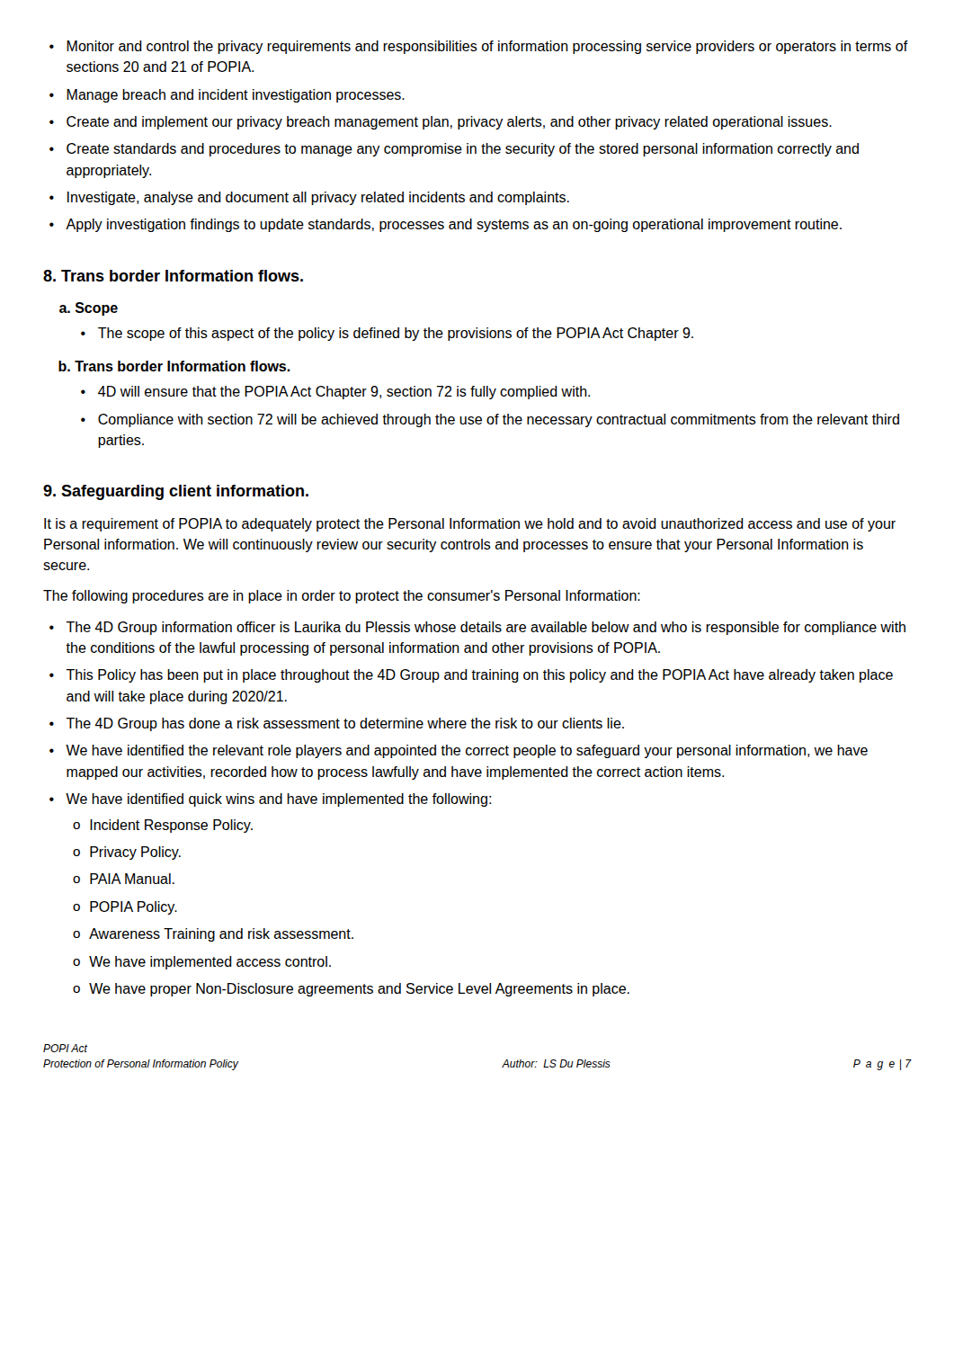Monitor and control the privacy requirements and responsibilities of information processing service providers or operators in terms of sections 20 and 21 of POPIA.
Manage breach and incident investigation processes.
Create and implement our privacy breach management plan, privacy alerts, and other privacy related operational issues.
Create standards and procedures to manage any compromise in the security of the stored personal information correctly and appropriately.
Investigate, analyse and document all privacy related incidents and complaints.
Apply investigation findings to update standards, processes and systems as an on-going operational improvement routine.
8. Trans border Information flows.
Scope
The scope of this aspect of the policy is defined by the provisions of the POPIA Act Chapter 9.
Trans border Information flows.
4D will ensure that the POPIA Act Chapter 9, section 72 is fully complied with.
Compliance with section 72 will be achieved through the use of the necessary contractual commitments from the relevant third parties.
9. Safeguarding client information.
It is a requirement of POPIA to adequately protect the Personal Information we hold and to avoid unauthorized access and use of your Personal information. We will continuously review our security controls and processes to ensure that your Personal Information is secure.
The following procedures are in place in order to protect the consumer's Personal Information:
The 4D Group information officer is Laurika du Plessis whose details are available below and who is responsible for compliance with the conditions of the lawful processing of personal information and other provisions of POPIA.
This Policy has been put in place throughout the 4D Group and training on this policy and the POPIA Act have already taken place and will take place during 2020/21.
The 4D Group has done a risk assessment to determine where the risk to our clients lie.
We have identified the relevant role players and appointed the correct people to safeguard your personal information, we have mapped our activities, recorded how to process lawfully and have implemented the correct action items.
We have identified quick wins and have implemented the following:
Incident Response Policy.
Privacy Policy.
PAIA Manual.
POPIA Policy.
Awareness Training and risk assessment.
We have implemented access control.
We have proper Non-Disclosure agreements and Service Level Agreements in place.
POPI Act
Protection of Personal Information Policy
Author: LS Du Plessis
P a g e | 7